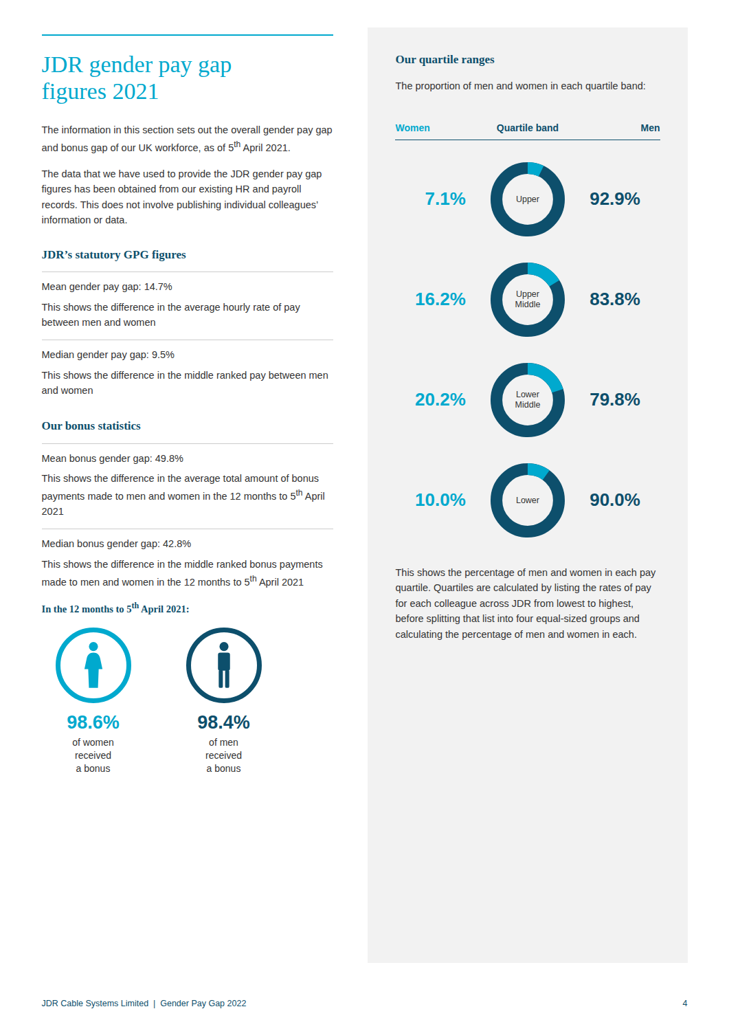JDR gender pay gap
figures 2021
The information in this section sets out the overall gender pay gap and bonus gap of our UK workforce, as of 5th April 2021.
The data that we have used to provide the JDR gender pay gap figures has been obtained from our existing HR and payroll records. This does not involve publishing individual colleagues’ information or data.
JDR’s statutory GPG figures
Mean gender pay gap: 14.7%
This shows the difference in the average hourly rate of pay between men and women
Median gender pay gap: 9.5%
This shows the difference in the middle ranked pay between men and women
Our bonus statistics
Mean bonus gender gap: 49.8%
This shows the difference in the average total amount of bonus payments made to men and women in the 12 months to 5th April 2021
Median bonus gender gap: 42.8%
This shows the difference in the middle ranked bonus payments made to men and women in the 12 months to 5th April 2021
In the 12 months to 5th April 2021:
98.6%
of women
received
a bonus
98.4%
of men
received
a bonus
Our quartile ranges
The proportion of men and women in each quartile band:
Women Quartile band Men
7.1%
Upper
92.9%
16.2%
Upper
Middle
83.8%
20.2%
Lower
Middle
79.8%
10.0%
Lower
90.0%
This shows the percentage of men and women in each pay quartile. Quartiles are calculated by listing the rates of pay for each colleague across JDR from lowest to highest, before splitting that list into four equal-sized groups and calculating the percentage of men and women in each.
JDR Cable Systems Limited | Gender Pay Gap 2022
4